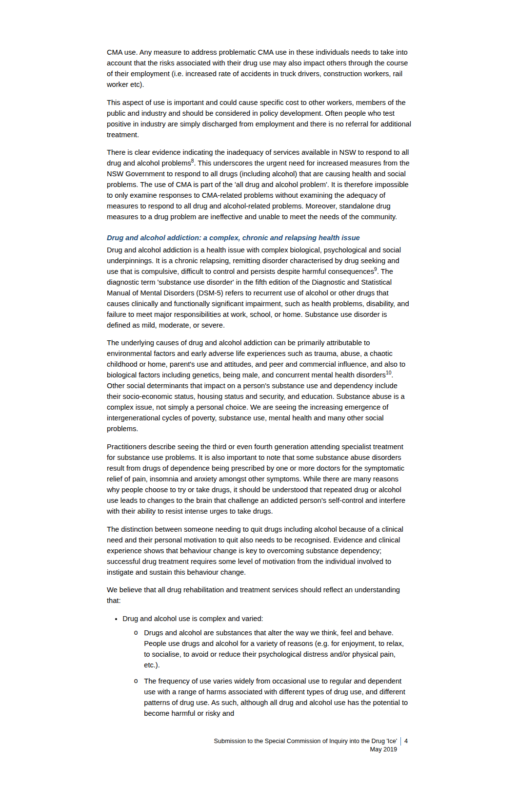CMA use. Any measure to address problematic CMA use in these individuals needs to take into account that the risks associated with their drug use may also impact others through the course of their employment (i.e. increased rate of accidents in truck drivers, construction workers, rail worker etc).
This aspect of use is important and could cause specific cost to other workers, members of the public and industry and should be considered in policy development. Often people who test positive in industry are simply discharged from employment and there is no referral for additional treatment.
There is clear evidence indicating the inadequacy of services available in NSW to respond to all drug and alcohol problems8. This underscores the urgent need for increased measures from the NSW Government to respond to all drugs (including alcohol) that are causing health and social problems. The use of CMA is part of the 'all drug and alcohol problem'. It is therefore impossible to only examine responses to CMA-related problems without examining the adequacy of measures to respond to all drug and alcohol-related problems. Moreover, standalone drug measures to a drug problem are ineffective and unable to meet the needs of the community.
Drug and alcohol addiction: a complex, chronic and relapsing health issue
Drug and alcohol addiction is a health issue with complex biological, psychological and social underpinnings. It is a chronic relapsing, remitting disorder characterised by drug seeking and use that is compulsive, difficult to control and persists despite harmful consequences9. The diagnostic term 'substance use disorder' in the fifth edition of the Diagnostic and Statistical Manual of Mental Disorders (DSM-5) refers to recurrent use of alcohol or other drugs that causes clinically and functionally significant impairment, such as health problems, disability, and failure to meet major responsibilities at work, school, or home. Substance use disorder is defined as mild, moderate, or severe.
The underlying causes of drug and alcohol addiction can be primarily attributable to environmental factors and early adverse life experiences such as trauma, abuse, a chaotic childhood or home, parent's use and attitudes, and peer and commercial influence, and also to biological factors including genetics, being male, and concurrent mental health disorders10. Other social determinants that impact on a person's substance use and dependency include their socio-economic status, housing status and security, and education. Substance abuse is a complex issue, not simply a personal choice. We are seeing the increasing emergence of intergenerational cycles of poverty, substance use, mental health and many other social problems.
Practitioners describe seeing the third or even fourth generation attending specialist treatment for substance use problems. It is also important to note that some substance abuse disorders result from drugs of dependence being prescribed by one or more doctors for the symptomatic relief of pain, insomnia and anxiety amongst other symptoms. While there are many reasons why people choose to try or take drugs, it should be understood that repeated drug or alcohol use leads to changes to the brain that challenge an addicted person's self-control and interfere with their ability to resist intense urges to take drugs.
The distinction between someone needing to quit drugs including alcohol because of a clinical need and their personal motivation to quit also needs to be recognised. Evidence and clinical experience shows that behaviour change is key to overcoming substance dependency; successful drug treatment requires some level of motivation from the individual involved to instigate and sustain this behaviour change.
We believe that all drug rehabilitation and treatment services should reflect an understanding that:
Drug and alcohol use is complex and varied:
Drugs and alcohol are substances that alter the way we think, feel and behave. People use drugs and alcohol for a variety of reasons (e.g. for enjoyment, to relax, to socialise, to avoid or reduce their psychological distress and/or physical pain, etc.).
The frequency of use varies widely from occasional use to regular and dependent use with a range of harms associated with different types of drug use, and different patterns of drug use. As such, although all drug and alcohol use has the potential to become harmful or risky and
Submission to the Special Commission of Inquiry into the Drug 'Ice'
May 2019
4